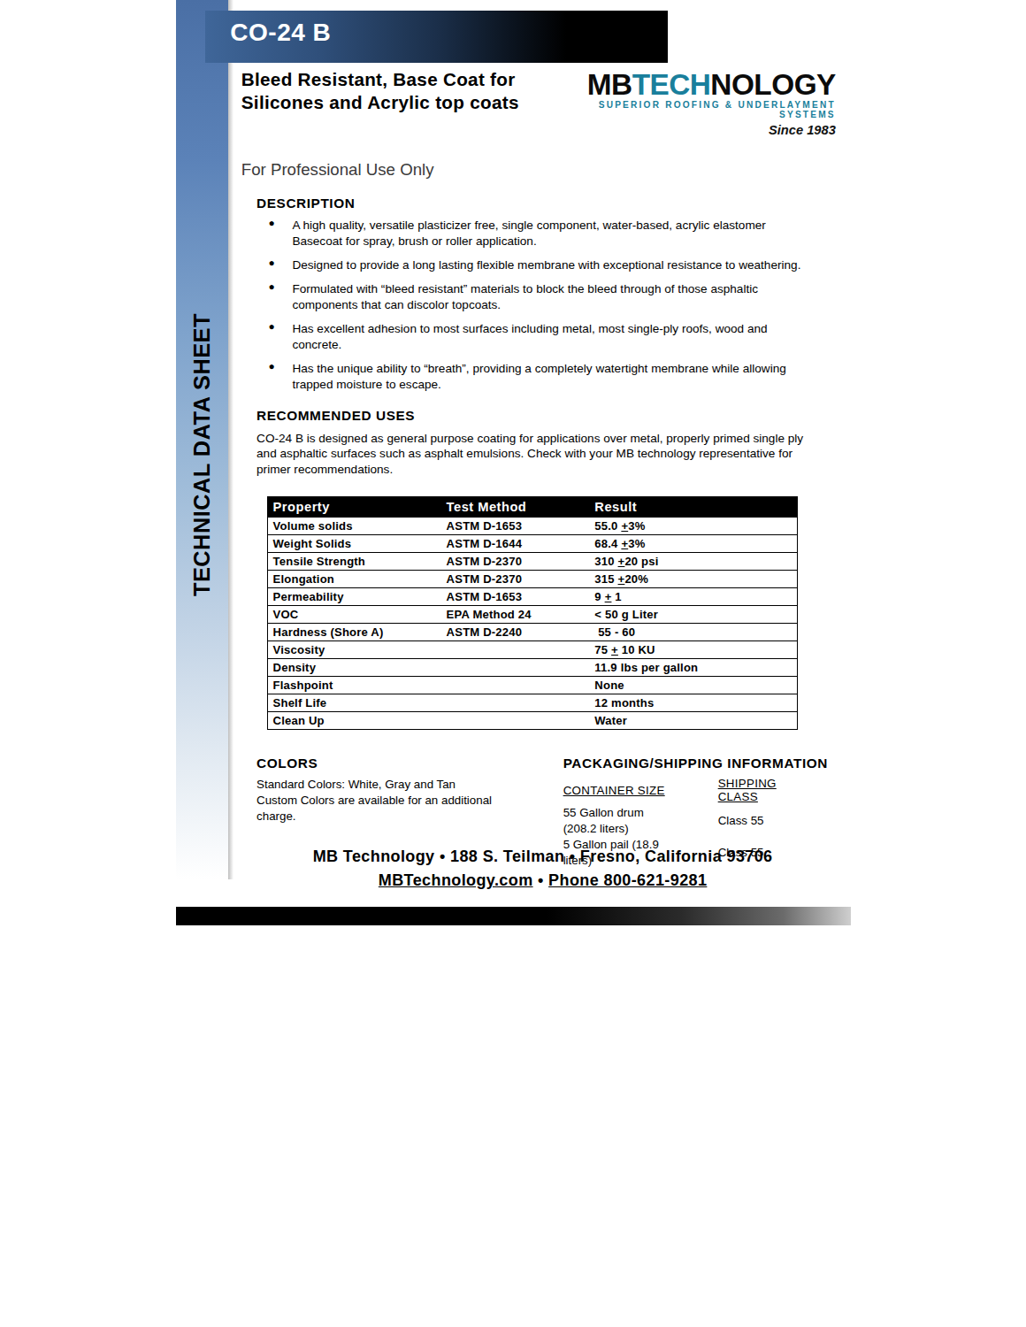TECHNICAL DATA SHEET
CO-24 B
Bleed Resistant, Base Coat for
Silicones and Acrylic top coats
MB TECH NOLOGY
SUPERIOR ROOFING & UNDERLAYMENT SYSTEMS
Since 1983
For Professional Use Only
DESCRIPTION
A high quality, versatile plasticizer free, single component, water-based, acrylic elastomer Basecoat for spray, brush or roller application.
Designed to provide a long lasting flexible membrane with exceptional resistance to weathering.
Formulated with “bleed resistant” materials to block the bleed through of those asphaltic components that can discolor topcoats.
Has excellent adhesion to most surfaces including metal, most single-ply roofs, wood and concrete.
Has the unique ability to “breath”, providing a completely watertight membrane while allowing trapped moisture to escape.
RECOMMENDED USES
CO-24 B is designed as general purpose coating for applications over metal, properly primed single ply and asphaltic surfaces such as asphalt emulsions. Check with your MB technology representative for primer recommendations.
| Property | Test Method | Result |
| --- | --- | --- |
| Volume solids | ASTM D-1653 | 55.0 + 3% |
| Weight Solids | ASTM D-1644 | 68.4 + 3% |
| Tensile Strength | ASTM D-2370 | 310 + 20 psi |
| Elongation | ASTM D-2370 | 315 + 20% |
| Permeability | ASTM D-1653 | 9 + 1 |
| VOC | EPA Method 24 | < 50 g Liter |
| Hardness (Shore A) | ASTM D-2240 | 55 - 60 |
| Viscosity | | 75 + 10 KU |
| Density | | 11.9 lbs per gallon |
| Flashpoint | | None |
| Shelf Life | | 12 months |
| Clean Up | | Water |
COLORS
Standard Colors: White, Gray and Tan
Custom Colors are available for an additional charge.
PACKAGING/SHIPPING INFORMATION
| CONTAINER SIZE | SHIPPING CLASS |
| --- | --- |
| 55 Gallon drum (208.2 liters) | Class 55 |
| 5 Gallon pail (18.9 liters) | Class 55 |
MB Technology • 188 S. Teilman • Fresno, California 93706
MBTechnology.com • Phone 800-621-9281